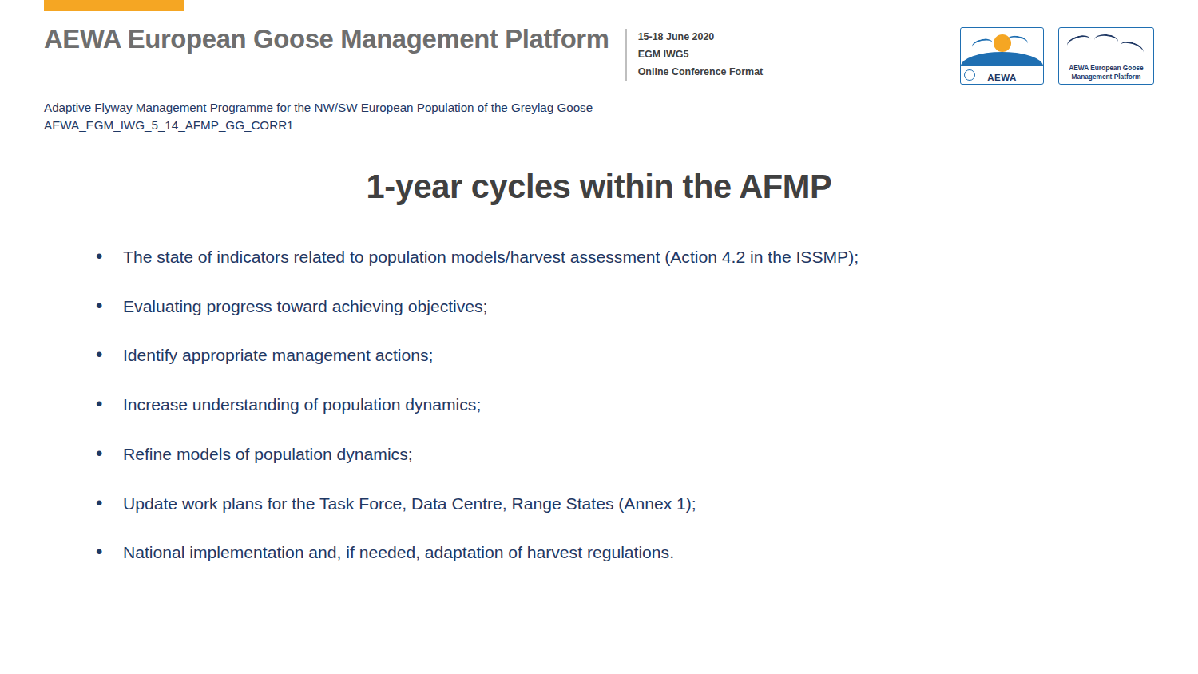AEWA European Goose Management Platform
15-18 June 2020
EGM IWG5
Online Conference Format
AEWA
AEWA European Goose
Management Platform
Adaptive Flyway Management Programme for the NW/SW European Population of the Greylag Goose
AEWA_EGM_IWG_5_14_AFMP_GG_CORR1
1-year cycles within the AFMP
The state of indicators related to population models/harvest assessment (Action 4.2 in the ISSMP);
Evaluating progress toward achieving objectives;
Identify appropriate management actions;
Increase understanding of population dynamics;
Refine models of population dynamics;
Update work plans for the Task Force, Data Centre, Range States (Annex 1);
National implementation and, if needed, adaptation of harvest regulations.